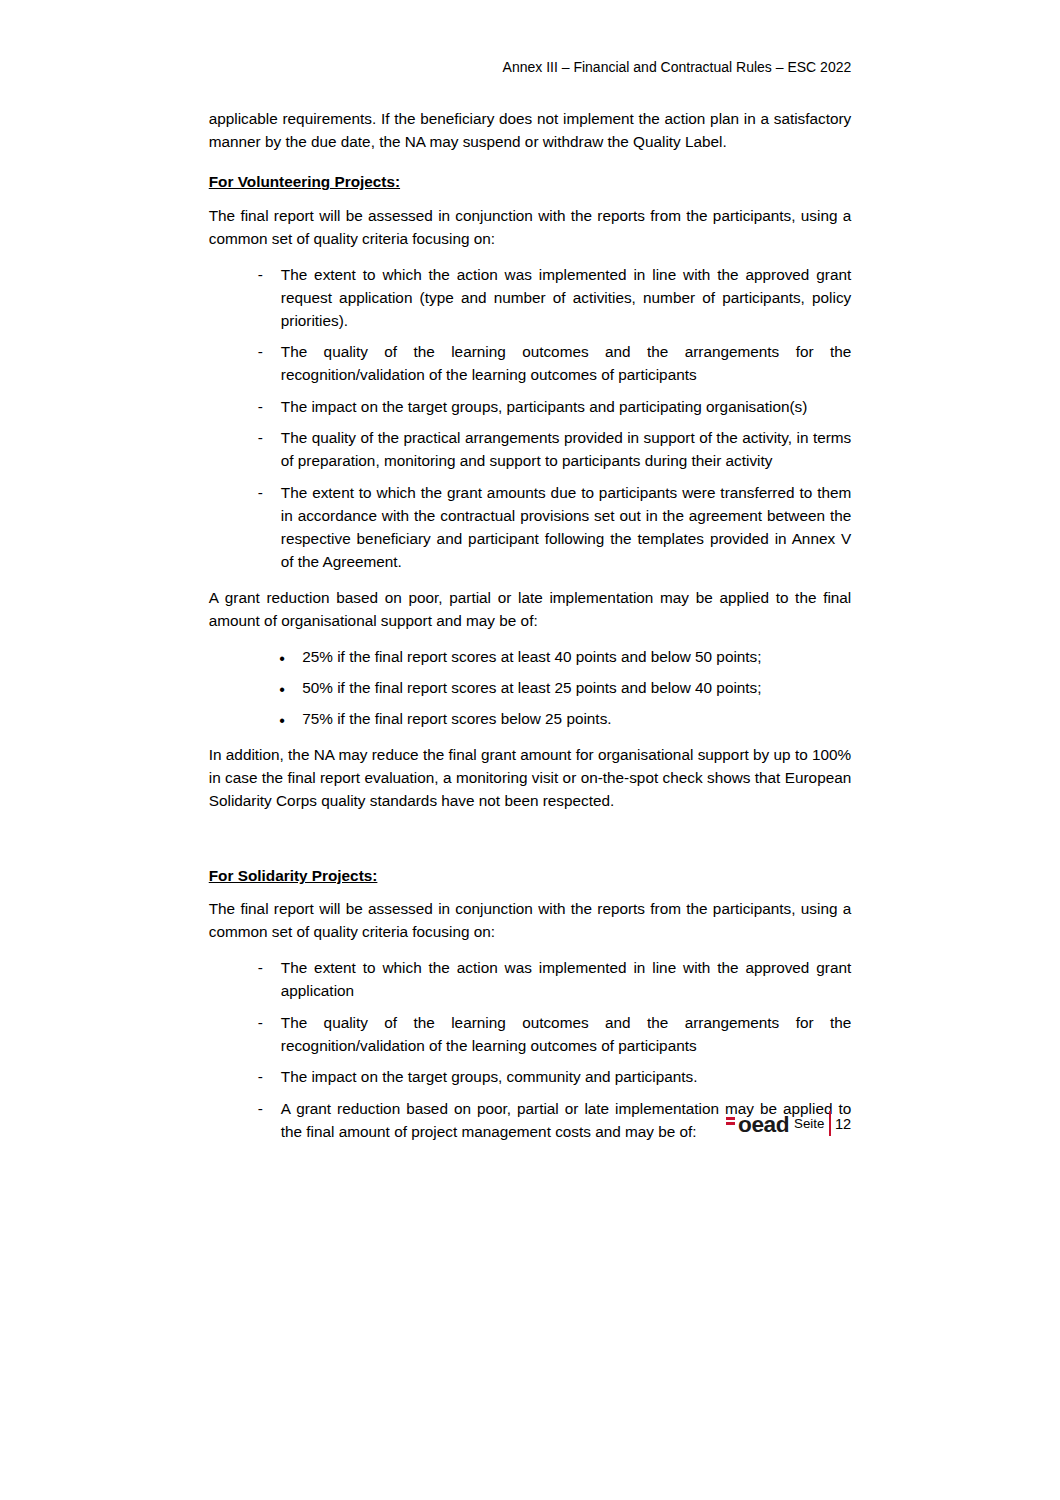Annex III – Financial and Contractual Rules – ESC 2022
applicable requirements. If the beneficiary does not implement the action plan in a satisfactory manner by the due date, the NA may suspend or withdraw the Quality Label.
For Volunteering Projects:
The final report will be assessed in conjunction with the reports from the participants, using a common set of quality criteria focusing on:
The extent to which the action was implemented in line with the approved grant request application (type and number of activities, number of participants, policy priorities).
The quality of the learning outcomes and the arrangements for the recognition/validation of the learning outcomes of participants
The impact on the target groups, participants and participating organisation(s)
The quality of the practical arrangements provided in support of the activity, in terms of preparation, monitoring and support to participants during their activity
The extent to which the grant amounts due to participants were transferred to them in accordance with the contractual provisions set out in the agreement between the respective beneficiary and participant following the templates provided in Annex V of the Agreement.
A grant reduction based on poor, partial or late implementation may be applied to the final amount of organisational support and may be of:
25% if the final report scores at least 40 points and below 50 points;
50% if the final report scores at least 25 points and below 40 points;
75% if the final report scores below 25 points.
In addition, the NA may reduce the final grant amount for organisational support by up to 100% in case the final report evaluation, a monitoring visit or on-the-spot check shows that European Solidarity Corps quality standards have not been respected.
For Solidarity Projects:
The final report will be assessed in conjunction with the reports from the participants, using a common set of quality criteria focusing on:
The extent to which the action was implemented in line with the approved grant application
The quality of the learning outcomes and the arrangements for the recognition/validation of the learning outcomes of participants
The impact on the target groups, community and participants.
A grant reduction based on poor, partial or late implementation may be applied to the final amount of project management costs and may be of:
oead Seite 12